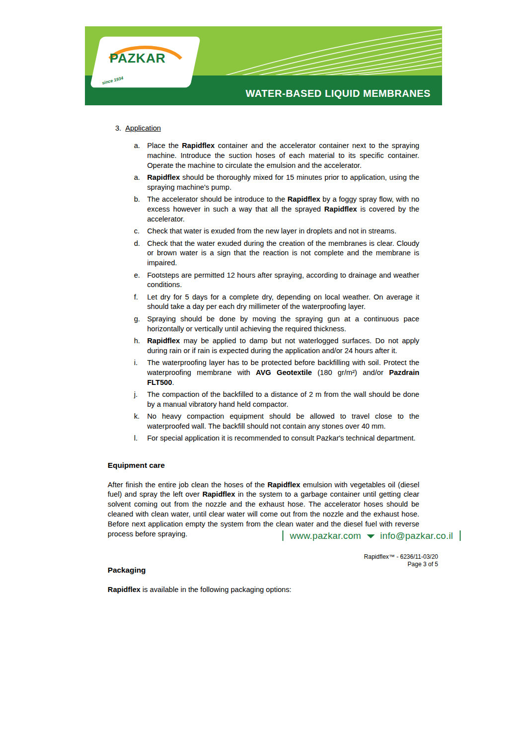PAZKAR
since 1934
WATER-BASED LIQUID MEMBRANES
3. Application
a. Place the Rapidflex container and the accelerator container next to the spraying machine. Introduce the suction hoses of each material to its specific container. Operate the machine to circulate the emulsion and the accelerator.
a. Rapidflex should be thoroughly mixed for 15 minutes prior to application, using the spraying machine's pump.
b. The accelerator should be introduce to the Rapidflex by a foggy spray flow, with no excess however in such a way that all the sprayed Rapidflex is covered by the accelerator.
c. Check that water is exuded from the new layer in droplets and not in streams.
d. Check that the water exuded during the creation of the membranes is clear. Cloudy or brown water is a sign that the reaction is not complete and the membrane is impaired.
e. Footsteps are permitted 12 hours after spraying, according to drainage and weather conditions.
f. Let dry for 5 days for a complete dry, depending on local weather. On average it should take a day per each dry millimeter of the waterproofing layer.
g. Spraying should be done by moving the spraying gun at a continuous pace horizontally or vertically until achieving the required thickness.
h. Rapidflex may be applied to damp but not waterlogged surfaces. Do not apply during rain or if rain is expected during the application and/or 24 hours after it.
i. The waterproofing layer has to be protected before backfilling with soil. Protect the waterproofing membrane with AVG Geotextile (180 gr/m²) and/or Pazdrain FLT500.
j. The compaction of the backfilled to a distance of 2 m from the wall should be done by a manual vibratory hand held compactor.
k. No heavy compaction equipment should be allowed to travel close to the waterproofed wall. The backfill should not contain any stones over 40 mm.
l. For special application it is recommended to consult Pazkar's technical department.
Equipment care
After finish the entire job clean the hoses of the Rapidflex emulsion with vegetables oil (diesel fuel) and spray the left over Rapidflex in the system to a garbage container until getting clear solvent coming out from the nozzle and the exhaust hose. The accelerator hoses should be cleaned with clean water, until clear water will come out from the nozzle and the exhaust hose. Before next application empty the system from the clean water and the diesel fuel with reverse process before spraying.
Packaging
Rapidflex is available in the following packaging options:
www.pazkar.com info@pazkar.co.il
Rapidflex™ - 6236/11-03/20
Page 3 of 5